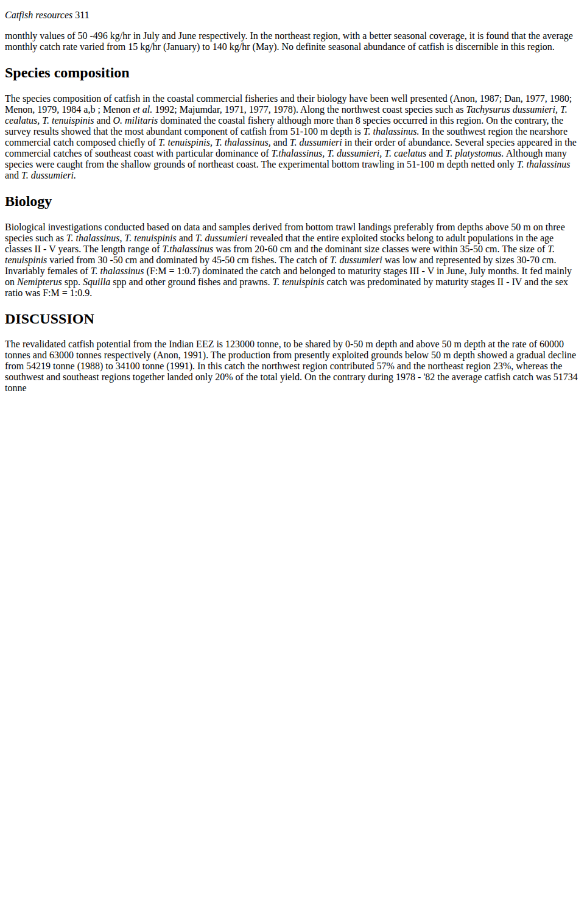Catfish resources 311
monthly values of 50 -496 kg/hr in July and June respectively. In the northeast region, with a better seasonal coverage, it is found that the average monthly catch rate varied from 15 kg/hr (January) to 140 kg/hr (May). No definite seasonal abundance of catfish is discernible in this region.
Species composition
The species composition of catfish in the coastal commercial fisheries and their biology have been well presented (Anon, 1987; Dan, 1977, 1980; Menon, 1979, 1984 a,b ; Menon et al. 1992; Majumdar, 1971, 1977, 1978). Along the northwest coast species such as Tachysurus dussumieri, T. cealatus, T. tenuispinis and O. militaris dominated the coastal fishery although more than 8 species occurred in this region. On the contrary, the survey results showed that the most abundant component of catfish from 51-100 m depth is T. thalassinus. In the southwest region the nearshore commercial catch composed chiefly of T. tenuispinis, T. thalassinus, and T. dussumieri in their order of abundance. Several species appeared in the commercial catches of southeast coast with particular dominance of T.thalassinus, T. dussumieri, T. caelatus and T. platystomus. Although many species were caught from the shallow grounds of northeast coast. The experimental bottom trawling in 51-100 m depth netted only T. thalassinus and T. dussumieri.
Biology
Biological investigations conducted based on data and samples derived from bottom trawl landings preferably from depths above 50 m on three species such as T. thalassinus, T. tenuispinis and T. dussumieri revealed that the entire exploited stocks belong to adult populations in the age classes II - V years. The length range of T.thalassinus was from 20-60 cm and the dominant size classes were within 35-50 cm. The size of T. tenuispinis varied from 30 -50 cm and dominated by 45-50 cm fishes. The catch of T. dussumieri was low and represented by sizes 30-70 cm. Invariably females of T. thalassinus (F:M = 1:0.7) dominated the catch and belonged to maturity stages III - V in June, July months. It fed mainly on Nemipterus spp. Squilla spp and other ground fishes and prawns. T. tenuispinis catch was predominated by maturity stages II - IV and the sex ratio was F:M = 1:0.9.
DISCUSSION
The revalidated catfish potential from the Indian EEZ is 123000 tonne, to be shared by 0-50 m depth and above 50 m depth at the rate of 60000 tonnes and 63000 tonnes respectively (Anon, 1991). The production from presently exploited grounds below 50 m depth showed a gradual decline from 54219 tonne (1988) to 34100 tonne (1991). In this catch the northwest region contributed 57% and the northeast region 23%, whereas the southwest and southeast regions together landed only 20% of the total yield. On the contrary during 1978 - '82 the average catfish catch was 51734 tonne